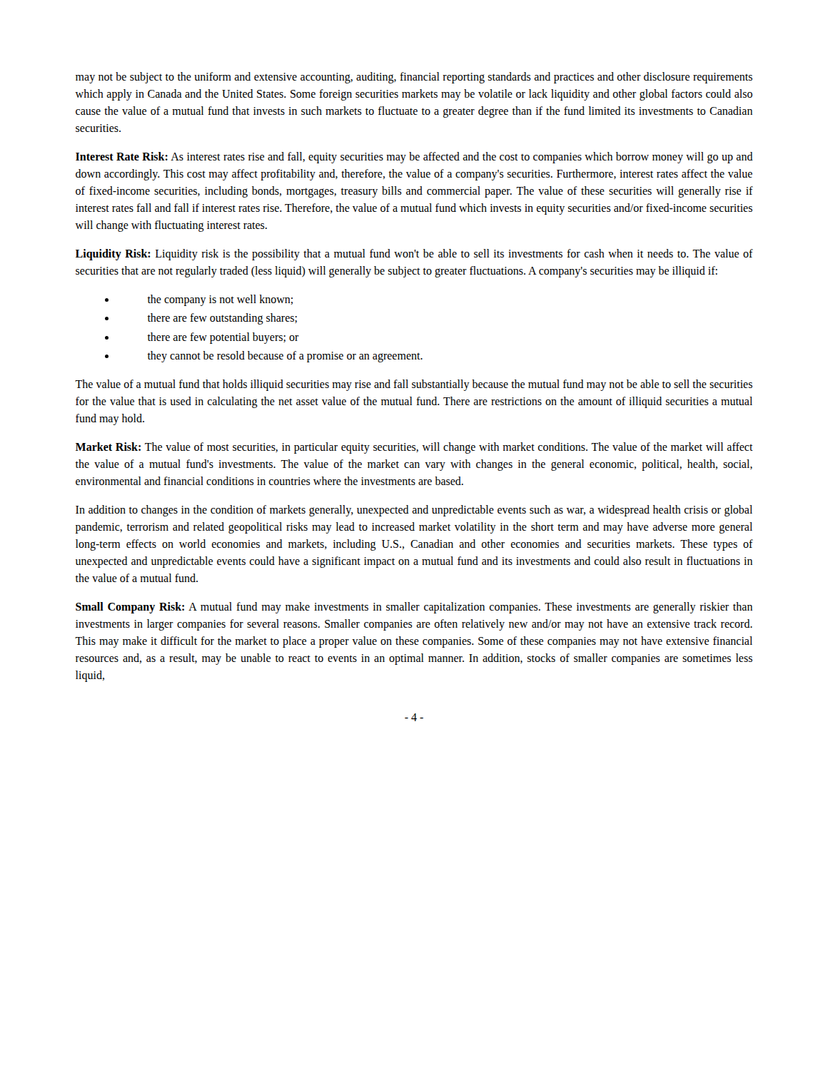may not be subject to the uniform and extensive accounting, auditing, financial reporting standards and practices and other disclosure requirements which apply in Canada and the United States. Some foreign securities markets may be volatile or lack liquidity and other global factors could also cause the value of a mutual fund that invests in such markets to fluctuate to a greater degree than if the fund limited its investments to Canadian securities.
Interest Rate Risk: As interest rates rise and fall, equity securities may be affected and the cost to companies which borrow money will go up and down accordingly. This cost may affect profitability and, therefore, the value of a company's securities. Furthermore, interest rates affect the value of fixed-income securities, including bonds, mortgages, treasury bills and commercial paper. The value of these securities will generally rise if interest rates fall and fall if interest rates rise. Therefore, the value of a mutual fund which invests in equity securities and/or fixed-income securities will change with fluctuating interest rates.
Liquidity Risk: Liquidity risk is the possibility that a mutual fund won't be able to sell its investments for cash when it needs to. The value of securities that are not regularly traded (less liquid) will generally be subject to greater fluctuations. A company's securities may be illiquid if:
the company is not well known;
there are few outstanding shares;
there are few potential buyers; or
they cannot be resold because of a promise or an agreement.
The value of a mutual fund that holds illiquid securities may rise and fall substantially because the mutual fund may not be able to sell the securities for the value that is used in calculating the net asset value of the mutual fund. There are restrictions on the amount of illiquid securities a mutual fund may hold.
Market Risk: The value of most securities, in particular equity securities, will change with market conditions. The value of the market will affect the value of a mutual fund's investments. The value of the market can vary with changes in the general economic, political, health, social, environmental and financial conditions in countries where the investments are based.
In addition to changes in the condition of markets generally, unexpected and unpredictable events such as war, a widespread health crisis or global pandemic, terrorism and related geopolitical risks may lead to increased market volatility in the short term and may have adverse more general long-term effects on world economies and markets, including U.S., Canadian and other economies and securities markets. These types of unexpected and unpredictable events could have a significant impact on a mutual fund and its investments and could also result in fluctuations in the value of a mutual fund.
Small Company Risk: A mutual fund may make investments in smaller capitalization companies. These investments are generally riskier than investments in larger companies for several reasons. Smaller companies are often relatively new and/or may not have an extensive track record. This may make it difficult for the market to place a proper value on these companies. Some of these companies may not have extensive financial resources and, as a result, may be unable to react to events in an optimal manner. In addition, stocks of smaller companies are sometimes less liquid,
- 4 -